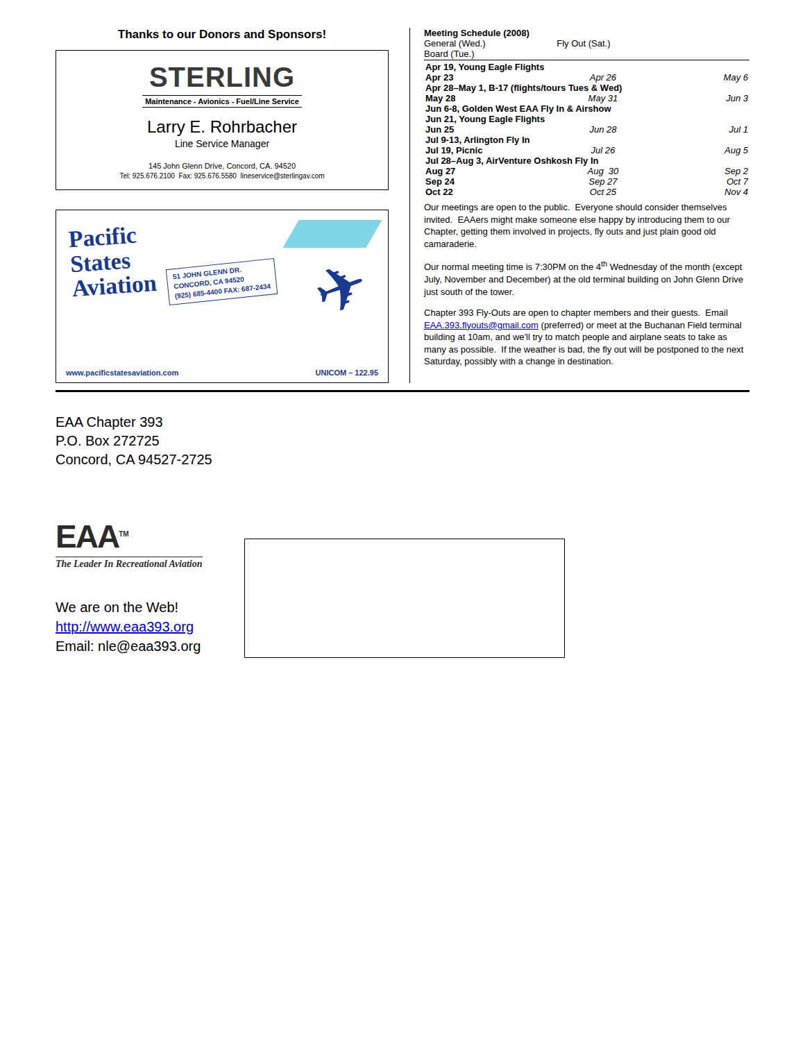Thanks to our Donors and Sponsors!
STERLING
Maintenance - Avionics - Fuel/Line Service
Larry E. Rohrbacher
Line Service Manager
145 John Glenn Drive, Concord, CA. 94520
Tel: 925.676.2100 Fax: 925.676.5580 lineservice@sterlingav.com
Pacific
States
Aviation
51 JOHN GLENN DR.
CONCORD, CA 94520
(925) 685-4400 FAX: 687-2434
✈
www.pacificstatesaviation.com UNICOM – 122.95
Meeting Schedule (2008)
General (Wed.) Fly Out (Sat.) Board (Tue.)
| Apr 19, Young Eagle Flights |
| Apr 23 | Apr 26 | May 6 |
| Apr 28–May 1, B-17 (flights/tours Tues & Wed) |
| May 28 | May 31 | Jun 3 |
| Jun 6-8, Golden West EAA Fly In & Airshow |
| Jun 21, Young Eagle Flights |
| Jun 25 | Jun 28 | Jul 1 |
| Jul 9-13, Arlington Fly In |
| Jul 19, Picnic | Jul 26 | Aug 5 |
| Jul 28–Aug 3, AirVenture Oshkosh Fly In |
| Aug 27 | Aug 30 | Sep 2 |
| Sep 24 | Sep 27 | Oct 7 |
| Oct 22 | Oct 25 | Nov 4 |
Our meetings are open to the public. Everyone should consider themselves invited. EAAers might make someone else happy by introducing them to our Chapter, getting them involved in projects, fly outs and just plain good old camaraderie.
Our normal meeting time is 7:30PM on the 4th Wednesday of the month (except July, November and December) at the old terminal building on John Glenn Drive just south of the tower.
Chapter 393 Fly-Outs are open to chapter members and their guests. Email EAA.393.flyouts@gmail.com (preferred) or meet at the Buchanan Field terminal building at 10am, and we'll try to match people and airplane seats to take as many as possible. If the weather is bad, the fly out will be postponed to the next Saturday, possibly with a change in destination.
EAA Chapter 393
P.O. Box 272725
Concord, CA 94527-2725
EAATM
The Leader In Recreational Aviation
We are on the Web!
http://www.eaa393.org
Email: nle@eaa393.org